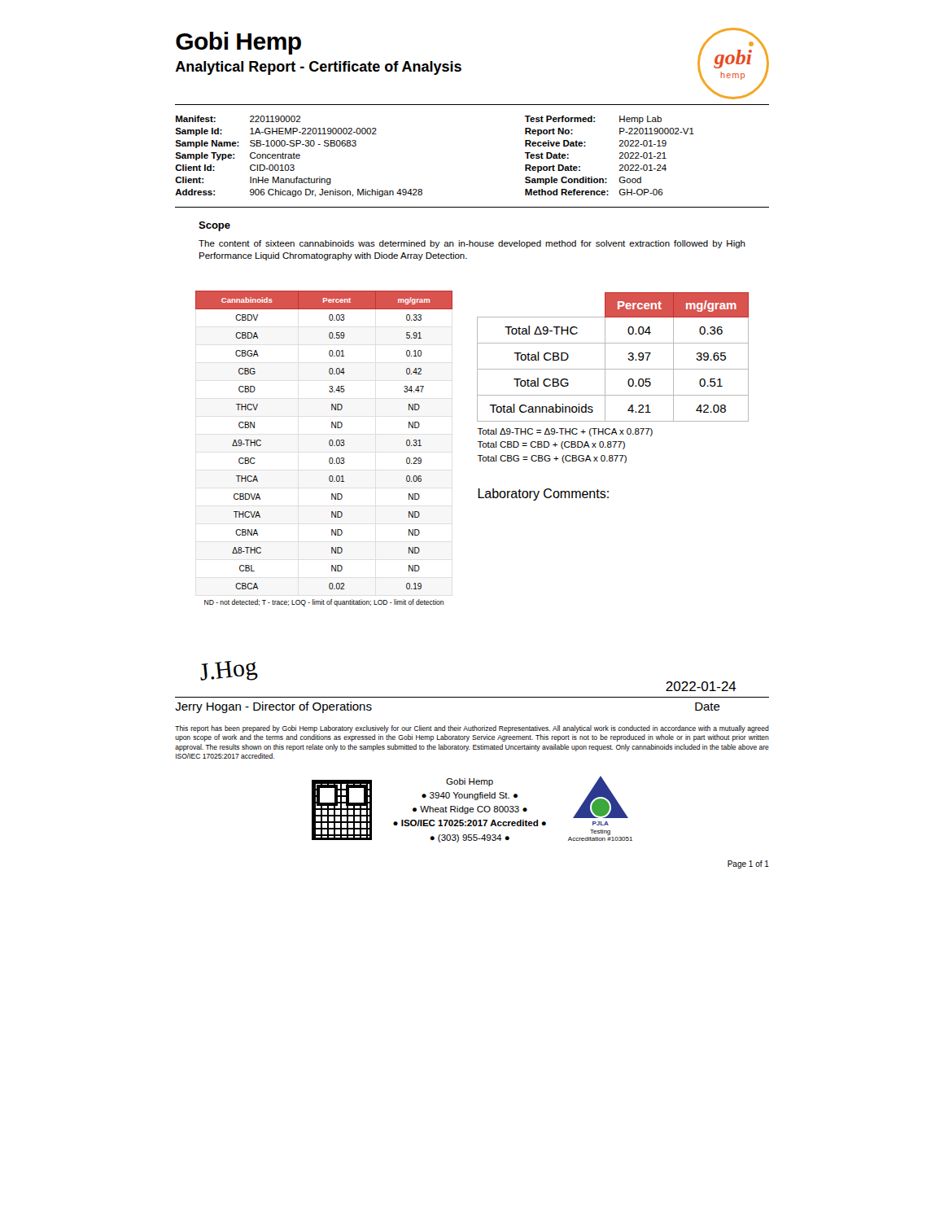Gobi Hemp
Analytical Report - Certificate of Analysis
gobi hemp
| Manifest: | 2201190002 |
| Sample Id: | 1A-GHEMP-2201190002-0002 |
| Sample Name: | SB-1000-SP-30 - SB0683 |
| Sample Type: | Concentrate |
| Client Id: | CID-00103 |
| Client: | InHe Manufacturing |
| Address: | 906 Chicago Dr, Jenison, Michigan 49428 |
| Test Performed: | Hemp Lab |
| Report No: | P-2201190002-V1 |
| Receive Date: | 2022-01-19 |
| Test Date: | 2022-01-21 |
| Report Date: | 2022-01-24 |
| Sample Condition: | Good |
| Method Reference: | GH-OP-06 |
Scope
The content of sixteen cannabinoids was determined by an in-house developed method for solvent extraction followed by High Performance Liquid Chromatography with Diode Array Detection.
| Cannabinoids | Percent | mg/gram |
| --- | --- | --- |
| CBDV | 0.03 | 0.33 |
| CBDA | 0.59 | 5.91 |
| CBGA | 0.01 | 0.10 |
| CBG | 0.04 | 0.42 |
| CBD | 3.45 | 34.47 |
| THCV | ND | ND |
| CBN | ND | ND |
| Δ9-THC | 0.03 | 0.31 |
| CBC | 0.03 | 0.29 |
| THCA | 0.01 | 0.06 |
| CBDVA | ND | ND |
| THCVA | ND | ND |
| CBNA | ND | ND |
| Δ8-THC | ND | ND |
| CBL | ND | ND |
| CBCA | 0.02 | 0.19 |
ND - not detected; T - trace; LOQ - limit of quantitation; LOD - limit of detection
| | Percent | mg/gram |
| --- | --- | --- |
| Total Δ9-THC | 0.04 | 0.36 |
| Total CBD | 3.97 | 39.65 |
| Total CBG | 0.05 | 0.51 |
| Total Cannabinoids | 4.21 | 42.08 |
Total Δ9-THC = Δ9-THC + (THCA x 0.877)
Total CBD = CBD + (CBDA x 0.877)
Total CBG = CBG + (CBGA x 0.877)
Laboratory Comments:
J.Hog
2022-01-24
Jerry Hogan - Director of Operations
Date
This report has been prepared by Gobi Hemp Laboratory exclusively for our Client and their Authorized Representatives. All analytical work is conducted in accordance with a mutually agreed upon scope of work and the terms and conditions as expressed in the Gobi Hemp Laboratory Service Agreement. This report is not to be reproduced in whole or in part without prior written approval. The results shown on this report relate only to the samples submitted to the laboratory. Estimated Uncertainty available upon request. Only cannabinoids included in the table above are ISO/IEC 17025:2017 accredited.
Gobi Hemp
● 3940 Youngfield St. ●
● Wheat Ridge CO 80033 ●
● ISO/IEC 17025:2017 Accredited ●
● (303) 955-4934 ●
PJLA
Testing
Accreditation #103051
Page 1 of 1